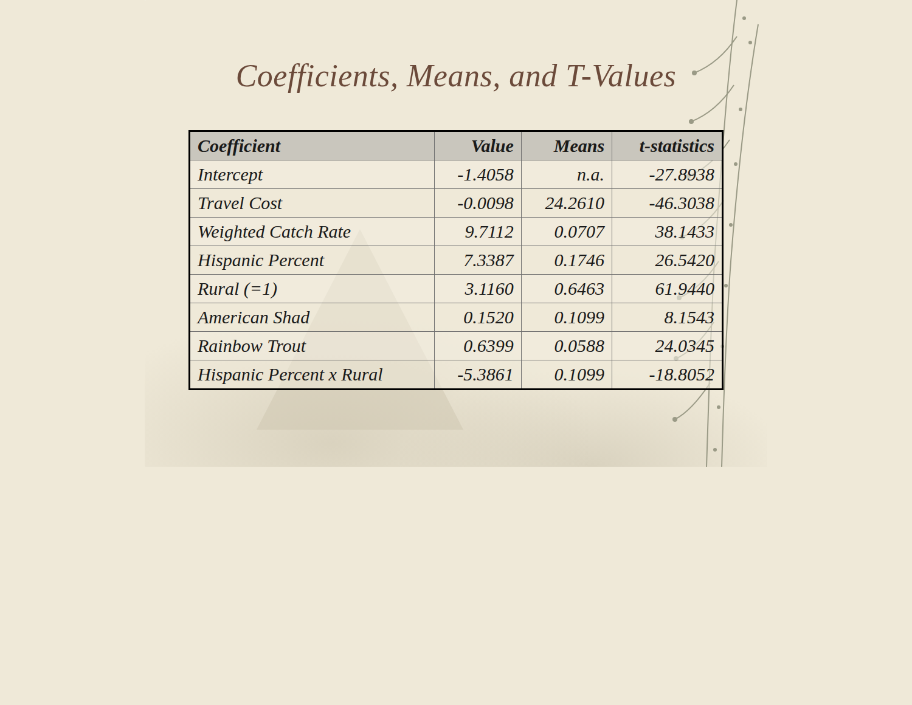Coefficients, Means, and T-Values
Coefficients, Means, and T-Values
| Coefficient | Value | Means | t-statistics |
| --- | --- | --- | --- |
| Intercept | -1.4058 | n.a. | -27.8938 |
| Travel Cost | -0.0098 | 24.2610 | -46.3038 |
| Weighted Catch Rate | 9.7112 | 0.0707 | 38.1433 |
| Hispanic Percent | 7.3387 | 0.1746 | 26.5420 |
| Rural (=1) | 3.1160 | 0.6463 | 61.9440 |
| American Shad | 0.1520 | 0.1099 | 8.1543 |
| Rainbow Trout | 0.6399 | 0.0588 | 24.0345 |
| Hispanic Percent x Rural | -5.3861 | 0.1099 | -18.8052 |